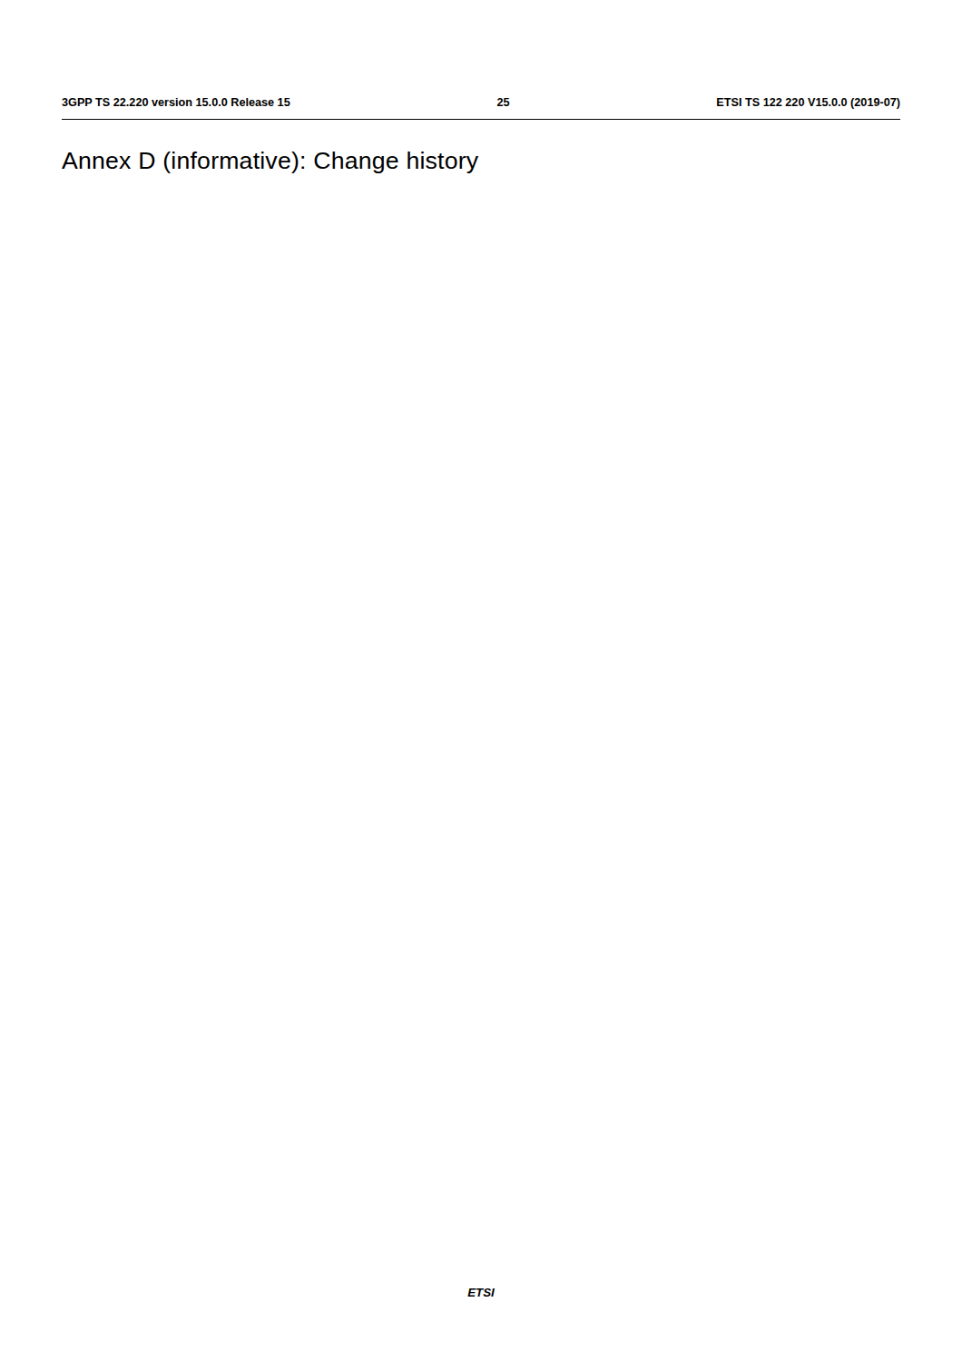3GPP TS 22.220 version 15.0.0 Release 15 25 ETSI TS 122 220 V15.0.0 (2019-07)
Annex D (informative): Change history
ETSI